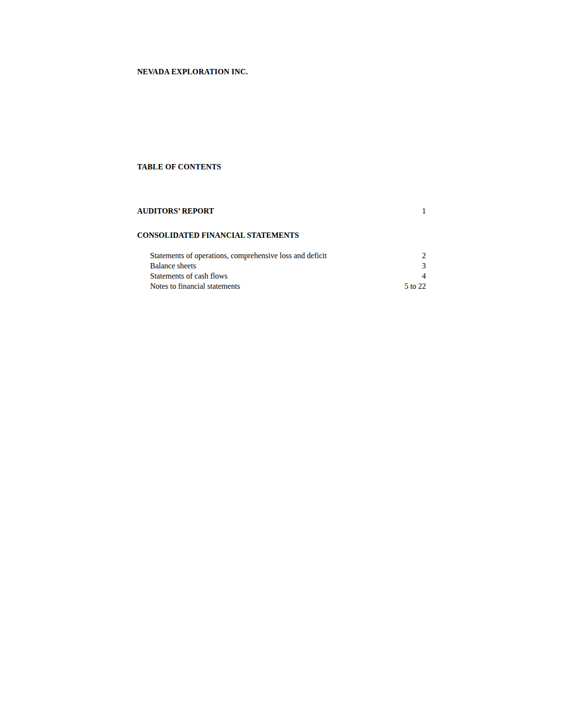NEVADA EXPLORATION INC.
TABLE OF CONTENTS
| AUDITORS’ REPORT | 1 |
| CONSOLIDATED FINANCIAL STATEMENTS | |
| Statements of operations, comprehensive loss and deficit | 2 |
| Balance sheets | 3 |
| Statements of cash flows | 4 |
| Notes to financial statements | 5 to 22 |